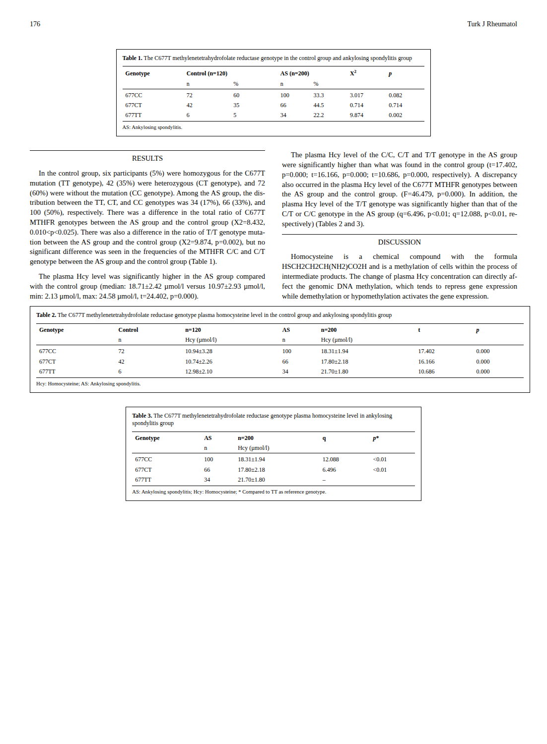176 Turk J Rheumatol
Table 1. The C677T methylenetetrahydrofolate reductase genotype in the control group and ankylosing spondylitis group
| Genotype | Control (n=120) | AS (n=200) | X 2 | p |
| --- | --- | --- | --- | --- |
| | n | % | n | % | | |
| 677CC | 72 | 60 | 100 | 33.3 | 3.017 | 0.082 |
| 677CT | 42 | 35 | 66 | 44.5 | 0.714 | 0.714 |
| 677TT | 6 | 5 | 34 | 22.2 | 9.874 | 0.002 |
AS: Ankylosing spondylitis.
RESULTS
In the control group, six participants (5%) were homozygous for the C677T mutation (TT genotype), 42 (35%) were heterozygous (CT genotype), and 72 (60%) were without the mutation (CC genotype). Among the AS group, the distribution between the TT, CT, and CC genotypes was 34 (17%), 66 (33%), and 100 (50%), respectively. There was a difference in the total ratio of C677T MTHFR genotypes between the AS group and the control group (X2=8.432, 0.010<p<0.025). There was also a difference in the ratio of T/T genotype mutation between the AS group and the control group (X2=9.874, p=0.002), but no significant difference was seen in the frequencies of the MTHFR C/C and C/T genotype between the AS group and the control group (Table 1).
The plasma Hcy level was significantly higher in the AS group compared with the control group (median: 18.71±2.42 µmol/l versus 10.97±2.93 µmol/l, min: 2.13 µmol/l, max: 24.58 µmol/l, t=24.402, p=0.000).
The plasma Hcy level of the C/C, C/T and T/T genotype in the AS group were significantly higher than what was found in the control group (t=17.402, p=0.000; t=16.166, p=0.000; t=10.686, p=0.000, respectively). A discrepancy also occurred in the plasma Hcy level of the C677T MTHFR genotypes between the AS group and the control group. (F=46.479, p=0.000). In addition, the plasma Hcy level of the T/T genotype was significantly higher than that of the C/T or C/C genotype in the AS group (q=6.496, p<0.01; q=12.088, p<0.01, respectively) (Tables 2 and 3).
DISCUSSION
Homocysteine is a chemical compound with the formula HSCH2CH2CH(NH2)CO2H and is a methylation of cells within the process of intermediate products. The change of plasma Hcy concentration can directly affect the genomic DNA methylation, which tends to repress gene expression while demethylation or hypomethylation activates the gene expression.
Table 2. The C677T methylenetetrahydrofolate reductase genotype plasma homocysteine level in the control group and ankylosing spondylitis group
| Genotype | Control | n=120 | AS | n=200 | t | p |
| --- | --- | --- | --- | --- | --- | --- |
| | n | Hcy (µmol/l) | n | Hcy (µmol/l) | | |
| 677CC | 72 | 10.94±3.28 | 100 | 18.31±1.94 | 17.402 | 0.000 |
| 677CT | 42 | 10.74±2.26 | 66 | 17.80±2.18 | 16.166 | 0.000 |
| 677TT | 6 | 12.98±2.10 | 34 | 21.70±1.80 | 10.686 | 0.000 |
Hcy: Homocysteine; AS: Ankylosing spondylitis.
Table 3. The C677T methylenetetrahydrofolate reductase genotype plasma homocysteine level in ankylosing spondylitis group
| Genotype | AS | n=200 | q | p * |
| --- | --- | --- | --- | --- |
| | n | Hcy (µmol/l) | | |
| 677CC | 100 | 18.31±1.94 | 12.088 | <0.01 |
| 677CT | 66 | 17.80±2.18 | 6.496 | <0.01 |
| 677TT | 34 | 21.70±1.80 | – | |
AS: Ankylosing spondylitis; Hcy: Homocysteine; * Compared to TT as reference genotype.